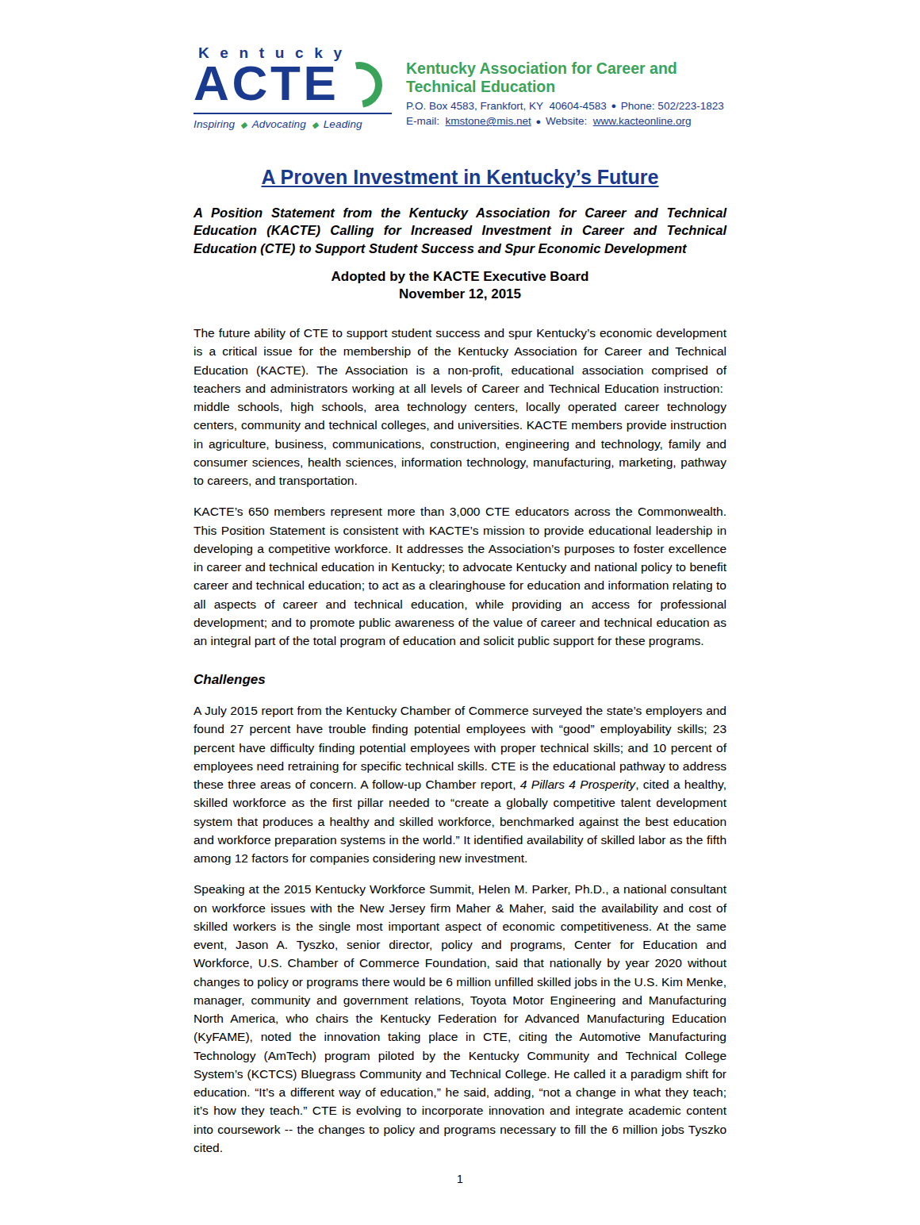K e n t u c k y
ACTE
Inspiring ◆ Advocating ◆ Leading
Kentucky Association for Career and Technical Education
P.O. Box 4583, Frankfort, KY 40604-4583 ● Phone: 502/223-1823
E-mail: kmstone@mis.net ● Website: www.kacteonline.org
A Proven Investment in Kentucky’s Future
A Position Statement from the Kentucky Association for Career and Technical Education (KACTE) Calling for Increased Investment in Career and Technical Education (CTE) to Support Student Success and Spur Economic Development
Adopted by the KACTE Executive Board
November 12, 2015
The future ability of CTE to support student success and spur Kentucky’s economic development is a critical issue for the membership of the Kentucky Association for Career and Technical Education (KACTE). The Association is a non-profit, educational association comprised of teachers and administrators working at all levels of Career and Technical Education instruction: middle schools, high schools, area technology centers, locally operated career technology centers, community and technical colleges, and universities. KACTE members provide instruction in agriculture, business, communications, construction, engineering and technology, family and consumer sciences, health sciences, information technology, manufacturing, marketing, pathway to careers, and transportation.
KACTE’s 650 members represent more than 3,000 CTE educators across the Commonwealth. This Position Statement is consistent with KACTE’s mission to provide educational leadership in developing a competitive workforce. It addresses the Association’s purposes to foster excellence in career and technical education in Kentucky; to advocate Kentucky and national policy to benefit career and technical education; to act as a clearinghouse for education and information relating to all aspects of career and technical education, while providing an access for professional development; and to promote public awareness of the value of career and technical education as an integral part of the total program of education and solicit public support for these programs.
Challenges
A July 2015 report from the Kentucky Chamber of Commerce surveyed the state’s employers and found 27 percent have trouble finding potential employees with “good” employability skills; 23 percent have difficulty finding potential employees with proper technical skills; and 10 percent of employees need retraining for specific technical skills. CTE is the educational pathway to address these three areas of concern. A follow-up Chamber report, 4 Pillars 4 Prosperity, cited a healthy, skilled workforce as the first pillar needed to “create a globally competitive talent development system that produces a healthy and skilled workforce, benchmarked against the best education and workforce preparation systems in the world.” It identified availability of skilled labor as the fifth among 12 factors for companies considering new investment.
Speaking at the 2015 Kentucky Workforce Summit, Helen M. Parker, Ph.D., a national consultant on workforce issues with the New Jersey firm Maher & Maher, said the availability and cost of skilled workers is the single most important aspect of economic competitiveness. At the same event, Jason A. Tyszko, senior director, policy and programs, Center for Education and Workforce, U.S. Chamber of Commerce Foundation, said that nationally by year 2020 without changes to policy or programs there would be 6 million unfilled skilled jobs in the U.S. Kim Menke, manager, community and government relations, Toyota Motor Engineering and Manufacturing North America, who chairs the Kentucky Federation for Advanced Manufacturing Education (KyFAME), noted the innovation taking place in CTE, citing the Automotive Manufacturing Technology (AmTech) program piloted by the Kentucky Community and Technical College System’s (KCTCS) Bluegrass Community and Technical College. He called it a paradigm shift for education. “It’s a different way of education,” he said, adding, “not a change in what they teach; it’s how they teach.” CTE is evolving to incorporate innovation and integrate academic content into coursework -- the changes to policy and programs necessary to fill the 6 million jobs Tyszko cited.
1